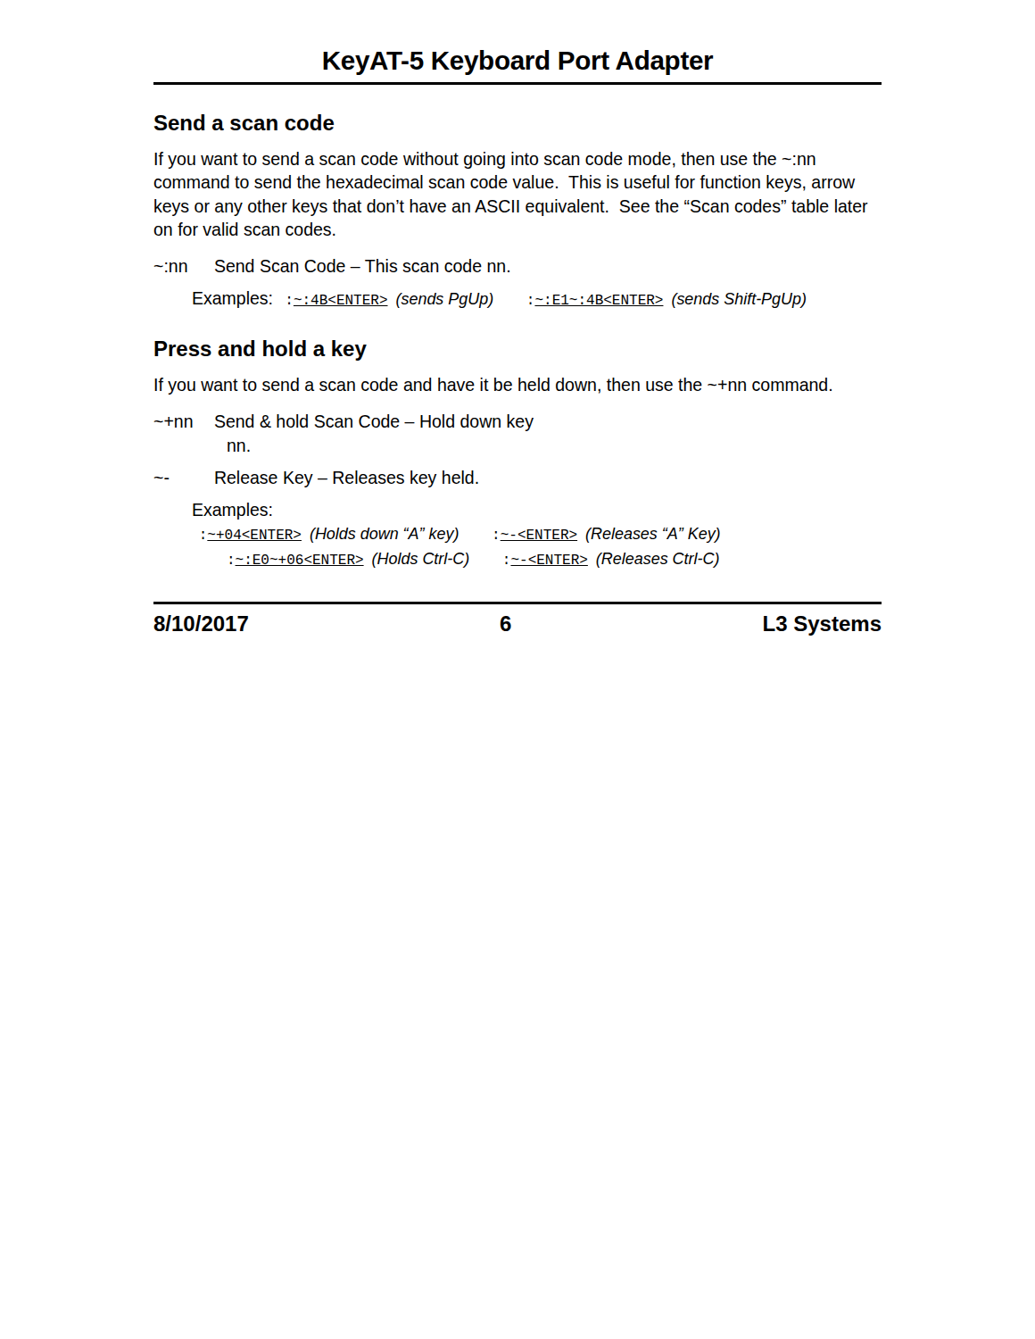KeyAT-5 Keyboard Port Adapter
Send a scan code
If you want to send a scan code without going into scan code mode, then use the ~:nn command to send the hexadecimal scan code value. This is useful for function keys, arrow keys or any other keys that don’t have an ASCII equivalent. See the “Scan codes” table later on for valid scan codes.
~:nn Send Scan Code – This scan code nn.
Examples: :~:4B<ENTER>(sends PgUp) :~:E1~:4B<ENTER>(sends Shift-PgUp)
Press and hold a key
If you want to send a scan code and have it be held down, then use the ~+nn command.
~+nn Send & hold Scan Code – Hold down key nn.
~- Release Key – Releases key held.
Examples: :~+04<ENTER>(Holds down “A” key) :~-<ENTER>(Releases “A” Key) :~:E0~+06<ENTER>(Holds Ctrl-C) :~-<ENTER>(Releases Ctrl-C)
8/10/2017 6 L3 Systems